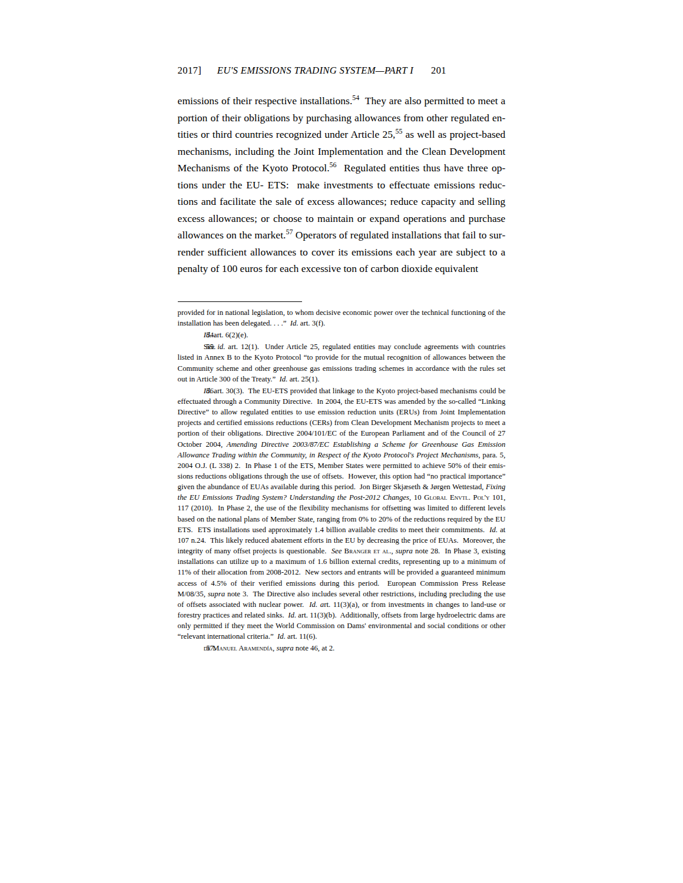2017] EU'S EMISSIONS TRADING SYSTEM—PART I 201
emissions of their respective installations.54 They are also permitted to meet a portion of their obligations by purchasing allowances from other regulated entities or third countries recognized under Article 25,55 as well as project-based mechanisms, including the Joint Implementation and the Clean Development Mechanisms of the Kyoto Protocol.56 Regulated entities thus have three options under the EU- ETS: make investments to effectuate emissions reductions and facilitate the sale of excess allowances; reduce capacity and selling excess allowances; or choose to maintain or expand operations and purchase allowances on the market.57 Operators of regulated installations that fail to surrender sufficient allowances to cover its emissions each year are subject to a penalty of 100 euros for each excessive ton of carbon dioxide equivalent
provided for in national legislation, to whom decisive economic power over the technical functioning of the installation has been delegated. . . .” Id. art. 3(f).
54. Id. art. 6(2)(e).
55. See id. art. 12(1). Under Article 25, regulated entities may conclude agreements with countries listed in Annex B to the Kyoto Protocol “to provide for the mutual recognition of allowances between the Community scheme and other greenhouse gas emissions trading schemes in accordance with the rules set out in Article 300 of the Treaty.” Id. art. 25(1).
56. Id. art. 30(3). The EU-ETS provided that linkage to the Kyoto project-based mechanisms could be effectuated through a Community Directive. In 2004, the EU-ETS was amended by the so-called “Linking Directive” to allow regulated entities to use emission reduction units (ERUs) from Joint Implementation projects and certified emissions reductions (CERs) from Clean Development Mechanism projects to meet a portion of their obligations. Directive 2004/101/EC of the European Parliament and of the Council of 27 October 2004, Amending Directive 2003/87/EC Establishing a Scheme for Greenhouse Gas Emission Allowance Trading within the Community, in Respect of the Kyoto Protocol's Project Mechanisms, para. 5, 2004 O.J. (L 338) 2. In Phase 1 of the ETS, Member States were permitted to achieve 50% of their emissions reductions obligations through the use of offsets. However, this option had “no practical importance” given the abundance of EUAs available during this period. Jon Birger Skjæseth & Jørgen Wettestad, Fixing the EU Emissions Trading System? Understanding the Post-2012 Changes, 10 Global Envtl. Pol'y 101, 117 (2010). In Phase 2, the use of the flexibility mechanisms for offsetting was limited to different levels based on the national plans of Member State, ranging from 0% to 20% of the reductions required by the EU ETS. ETS installations used approximately 1.4 billion available credits to meet their commitments. Id. at 107 n.24. This likely reduced abatement efforts in the EU by decreasing the price of EUAs. Moreover, the integrity of many offset projects is questionable. See Branger et al., supra note 28. In Phase 3, existing installations can utilize up to a maximum of 1.6 billion external credits, representing up to a minimum of 11% of their allocation from 2008-2012. New sectors and entrants will be provided a guaranteed minimum access of 4.5% of their verified emissions during this period. European Commission Press Release M/08/35, supra note 3. The Directive also includes several other restrictions, including precluding the use of offsets associated with nuclear power. Id. art. 11(3)(a), or from investments in changes to land-use or forestry practices and related sinks. Id. art. 11(3)(b). Additionally, offsets from large hydroelectric dams are only permitted if they meet the World Commission on Dams' environmental and social conditions or other “relevant international criteria.” Id. art. 11(6).
57. de Manuel Aramendía, supra note 46, at 2.